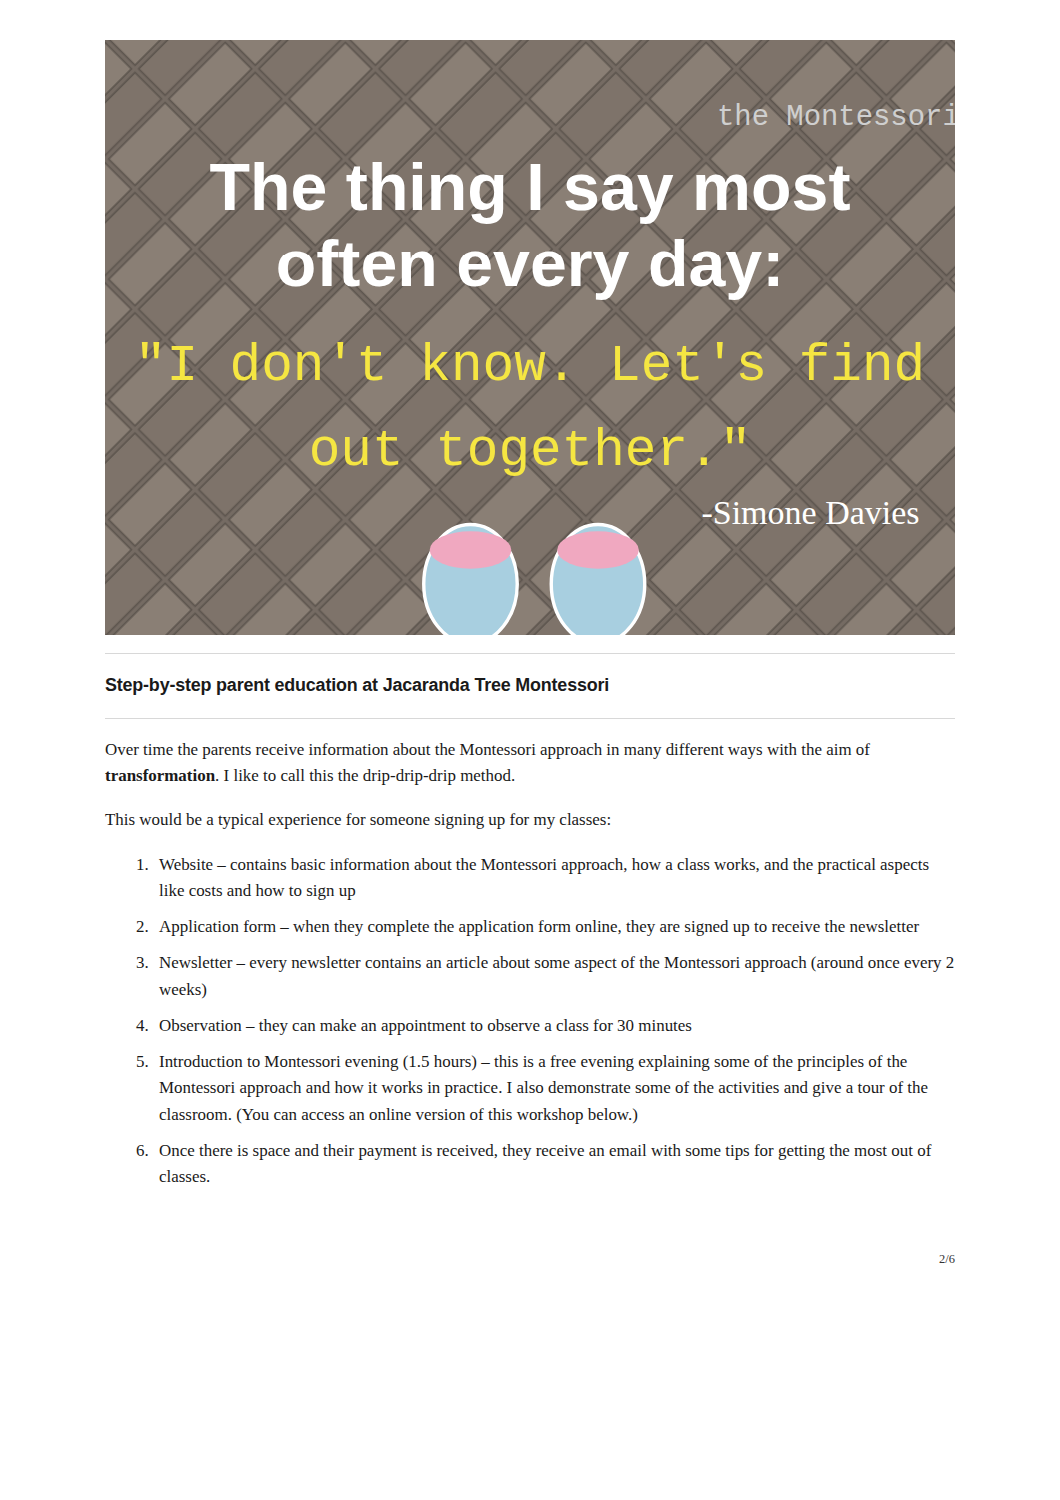Step-by-step parent education at Jacaranda Tree Montessori
Over time the parents receive information about the Montessori approach in many different ways with the aim of transformation. I like to call this the drip-drip-drip method.
This would be a typical experience for someone signing up for my classes:
Website – contains basic information about the Montessori approach, how a class works, and the practical aspects like costs and how to sign up
Application form – when they complete the application form online, they are signed up to receive the newsletter
Newsletter – every newsletter contains an article about some aspect of the Montessori approach (around once every 2 weeks)
Observation – they can make an appointment to observe a class for 30 minutes
Introduction to Montessori evening (1.5 hours) – this is a free evening explaining some of the principles of the Montessori approach and how it works in practice. I also demonstrate some of the activities and give a tour of the classroom. (You can access an online version of this workshop below.)
Once there is space and their payment is received, they receive an email with some tips for getting the most out of classes.
2/6